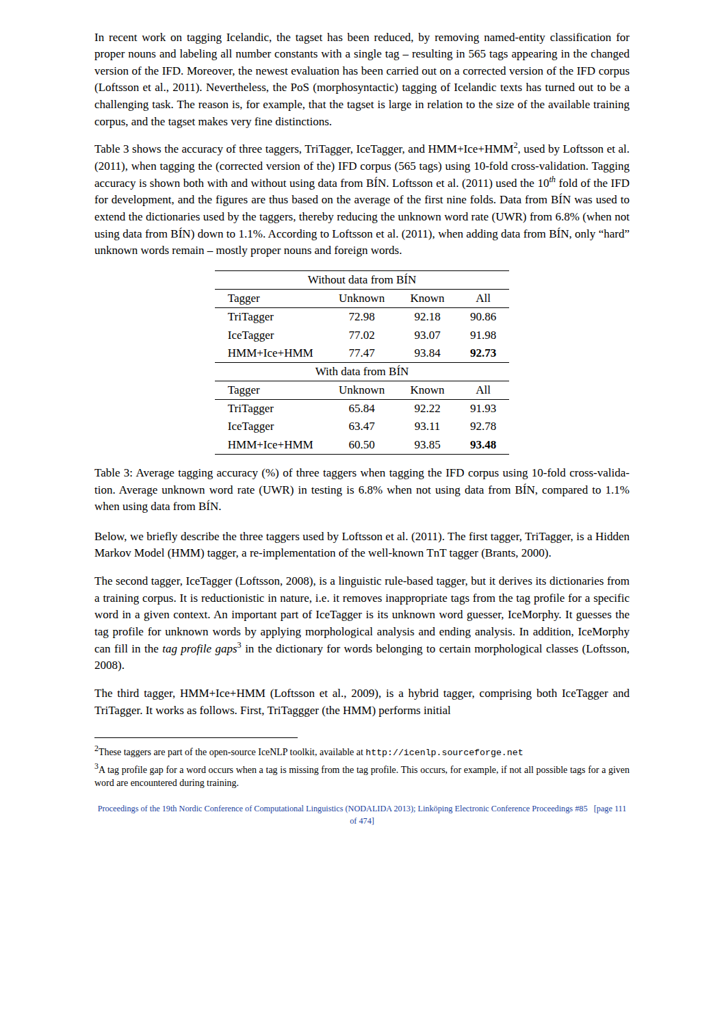In recent work on tagging Icelandic, the tagset has been reduced, by removing named-entity classification for proper nouns and labeling all number constants with a single tag – resulting in 565 tags appearing in the changed version of the IFD. Moreover, the newest evaluation has been carried out on a corrected version of the IFD corpus (Loftsson et al., 2011). Nevertheless, the PoS (morphosyntactic) tagging of Icelandic texts has turned out to be a challenging task. The reason is, for example, that the tagset is large in relation to the size of the available training corpus, and the tagset makes very fine distinctions.
Table 3 shows the accuracy of three taggers, TriTagger, IceTagger, and HMM+Ice+HMM2, used by Loftsson et al. (2011), when tagging the (corrected version of the) IFD corpus (565 tags) using 10-fold cross-validation. Tagging accuracy is shown both with and without using data from BÍN. Loftsson et al. (2011) used the 10th fold of the IFD for development, and the figures are thus based on the average of the first nine folds. Data from BÍN was used to extend the dictionaries used by the taggers, thereby reducing the unknown word rate (UWR) from 6.8% (when not using data from BÍN) down to 1.1%. According to Loftsson et al. (2011), when adding data from BÍN, only “hard” unknown words remain – mostly proper nouns and foreign words.
| Without data from BÍN |
| Tagger | Unknown | Known | All |
| TriTagger | 72.98 | 92.18 | 90.86 |
| IceTagger | 77.02 | 93.07 | 91.98 |
| HMM+Ice+HMM | 77.47 | 93.84 | 92.73 |
| With data from BÍN |
| Tagger | Unknown | Known | All |
| TriTagger | 65.84 | 92.22 | 91.93 |
| IceTagger | 63.47 | 93.11 | 92.78 |
| HMM+Ice+HMM | 60.50 | 93.85 | 93.48 |
Table 3: Average tagging accuracy (%) of three taggers when tagging the IFD corpus using 10-fold cross-validation. Average unknown word rate (UWR) in testing is 6.8% when not using data from BÍN, compared to 1.1% when using data from BÍN.
Below, we briefly describe the three taggers used by Loftsson et al. (2011). The first tagger, TriTagger, is a Hidden Markov Model (HMM) tagger, a re-implementation of the well-known TnT tagger (Brants, 2000).
The second tagger, IceTagger (Loftsson, 2008), is a linguistic rule-based tagger, but it derives its dictionaries from a training corpus. It is reductionistic in nature, i.e. it removes inappropriate tags from the tag profile for a specific word in a given context. An important part of IceTagger is its unknown word guesser, IceMorphy. It guesses the tag profile for unknown words by applying morphological analysis and ending analysis. In addition, IceMorphy can fill in the tag profile gaps3 in the dictionary for words belonging to certain morphological classes (Loftsson, 2008).
The third tagger, HMM+Ice+HMM (Loftsson et al., 2009), is a hybrid tagger, comprising both IceTagger and TriTagger. It works as follows. First, TriTaggger (the HMM) performs initial
2 These taggers are part of the open-source IceNLP toolkit, available at http://icenlp.sourceforge.net
3 A tag profile gap for a word occurs when a tag is missing from the tag profile. This occurs, for example, if not all possible tags for a given word are encountered during training.
Proceedings of the 19th Nordic Conference of Computational Linguistics (NODALIDA 2013); Linköping Electronic Conference Proceedings #85 [page 111 of 474]